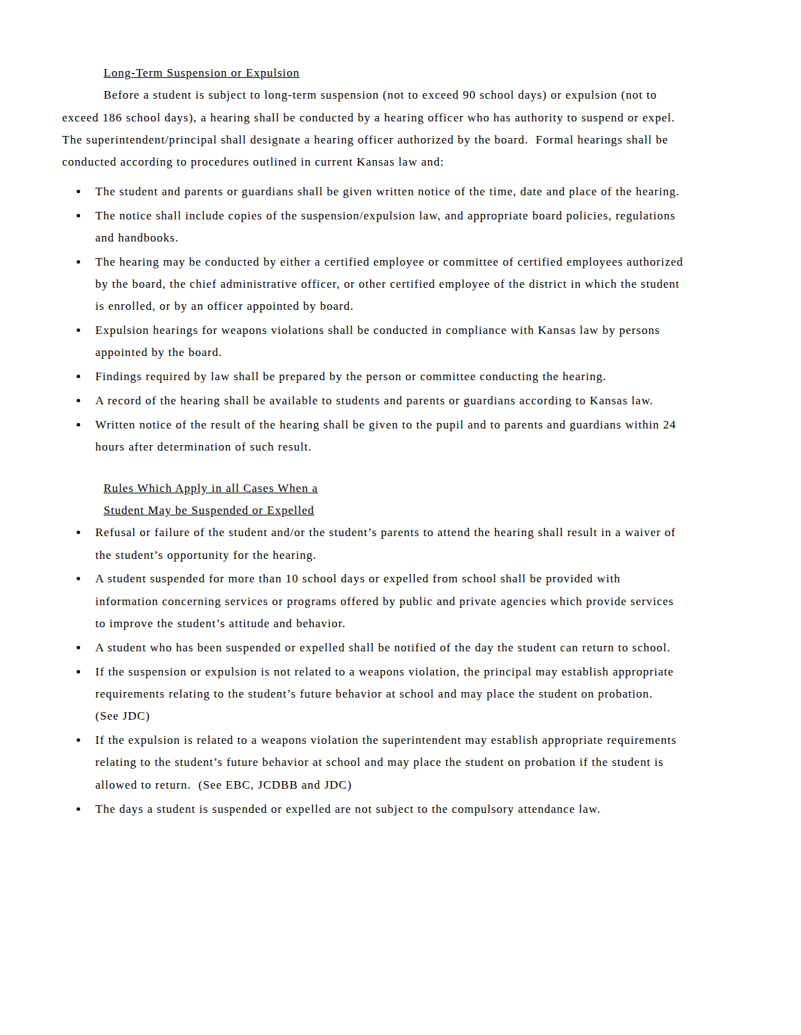Long-Term Suspension or Expulsion
Before a student is subject to long-term suspension (not to exceed 90 school days) or expulsion (not to exceed 186 school days), a hearing shall be conducted by a hearing officer who has authority to suspend or expel. The superintendent/principal shall designate a hearing officer authorized by the board. Formal hearings shall be conducted according to procedures outlined in current Kansas law and:
The student and parents or guardians shall be given written notice of the time, date and place of the hearing.
The notice shall include copies of the suspension/expulsion law, and appropriate board policies, regulations and handbooks.
The hearing may be conducted by either a certified employee or committee of certified employees authorized by the board, the chief administrative officer, or other certified employee of the district in which the student is enrolled, or by an officer appointed by board.
Expulsion hearings for weapons violations shall be conducted in compliance with Kansas law by persons appointed by the board.
Findings required by law shall be prepared by the person or committee conducting the hearing.
A record of the hearing shall be available to students and parents or guardians according to Kansas law.
Written notice of the result of the hearing shall be given to the pupil and to parents and guardians within 24 hours after determination of such result.
Rules Which Apply in all Cases When a Student May be Suspended or Expelled
Refusal or failure of the student and/or the student’s parents to attend the hearing shall result in a waiver of the student’s opportunity for the hearing.
A student suspended for more than 10 school days or expelled from school shall be provided with information concerning services or programs offered by public and private agencies which provide services to improve the student’s attitude and behavior.
A student who has been suspended or expelled shall be notified of the day the student can return to school.
If the suspension or expulsion is not related to a weapons violation, the principal may establish appropriate requirements relating to the student’s future behavior at school and may place the student on probation. (See JDC)
If the expulsion is related to a weapons violation the superintendent may establish appropriate requirements relating to the student’s future behavior at school and may place the student on probation if the student is allowed to return. (See EBC, JCDBB and JDC)
The days a student is suspended or expelled are not subject to the compulsory attendance law.